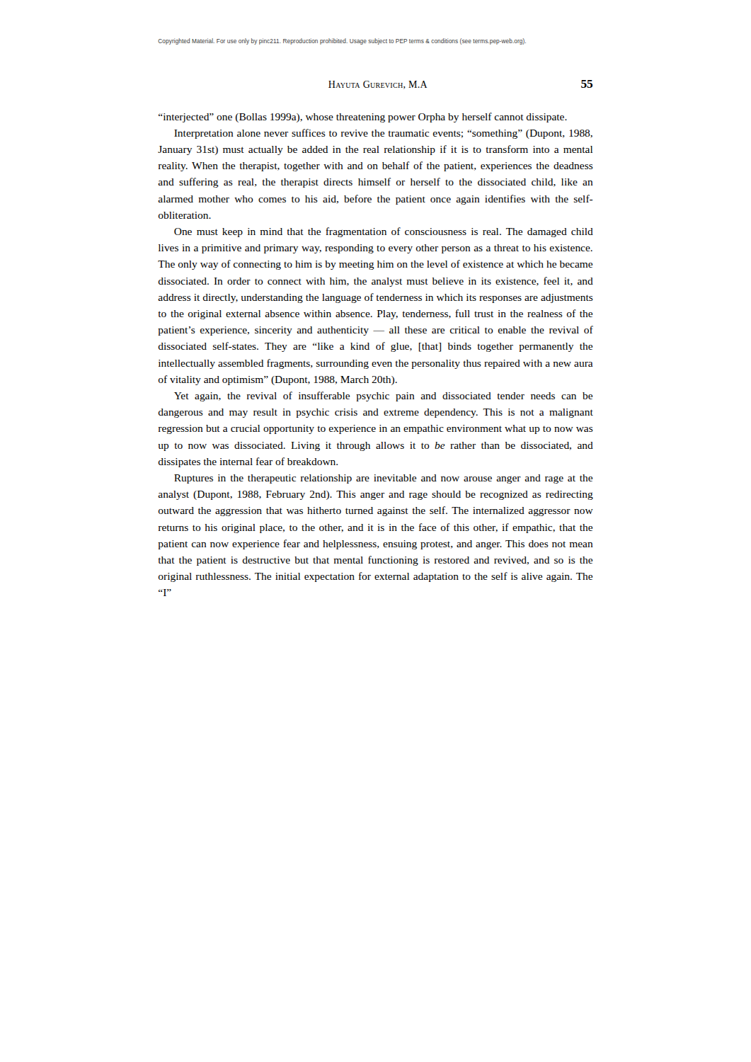Copyrighted Material. For use only by pinc211. Reproduction prohibited. Usage subject to PEP terms & conditions (see terms.pep-web.org).
Hayuta Gurevich, M.A 55
“interjected” one (Bollas 1999a), whose threatening power Orpha by herself cannot dissipate.
Interpretation alone never suffices to revive the traumatic events; “something” (Dupont, 1988, January 31st) must actually be added in the real relationship if it is to transform into a mental reality. When the therapist, together with and on behalf of the patient, experiences the deadness and suffering as real, the therapist directs himself or herself to the dissociated child, like an alarmed mother who comes to his aid, before the patient once again identifies with the self-obliteration.
One must keep in mind that the fragmentation of consciousness is real. The damaged child lives in a primitive and primary way, responding to every other person as a threat to his existence. The only way of connecting to him is by meeting him on the level of existence at which he became dissociated. In order to connect with him, the analyst must believe in its existence, feel it, and address it directly, understanding the language of tenderness in which its responses are adjustments to the original external absence within absence. Play, tenderness, full trust in the realness of the patient’s experience, sincerity and authenticity — all these are critical to enable the revival of dissociated self-states. They are “like a kind of glue, [that] binds together permanently the intellectually assembled fragments, surrounding even the personality thus repaired with a new aura of vitality and optimism” (Dupont, 1988, March 20th).
Yet again, the revival of insufferable psychic pain and dissociated tender needs can be dangerous and may result in psychic crisis and extreme dependency. This is not a malignant regression but a crucial opportunity to experience in an empathic environment what up to now was up to now was dissociated. Living it through allows it to be rather than be dissociated, and dissipates the internal fear of breakdown.
Ruptures in the therapeutic relationship are inevitable and now arouse anger and rage at the analyst (Dupont, 1988, February 2nd). This anger and rage should be recognized as redirecting outward the aggression that was hitherto turned against the self. The internalized aggressor now returns to his original place, to the other, and it is in the face of this other, if empathic, that the patient can now experience fear and helplessness, ensuing protest, and anger. This does not mean that the patient is destructive but that mental functioning is restored and revived, and so is the original ruthlessness. The initial expectation for external adaptation to the self is alive again. The “I”